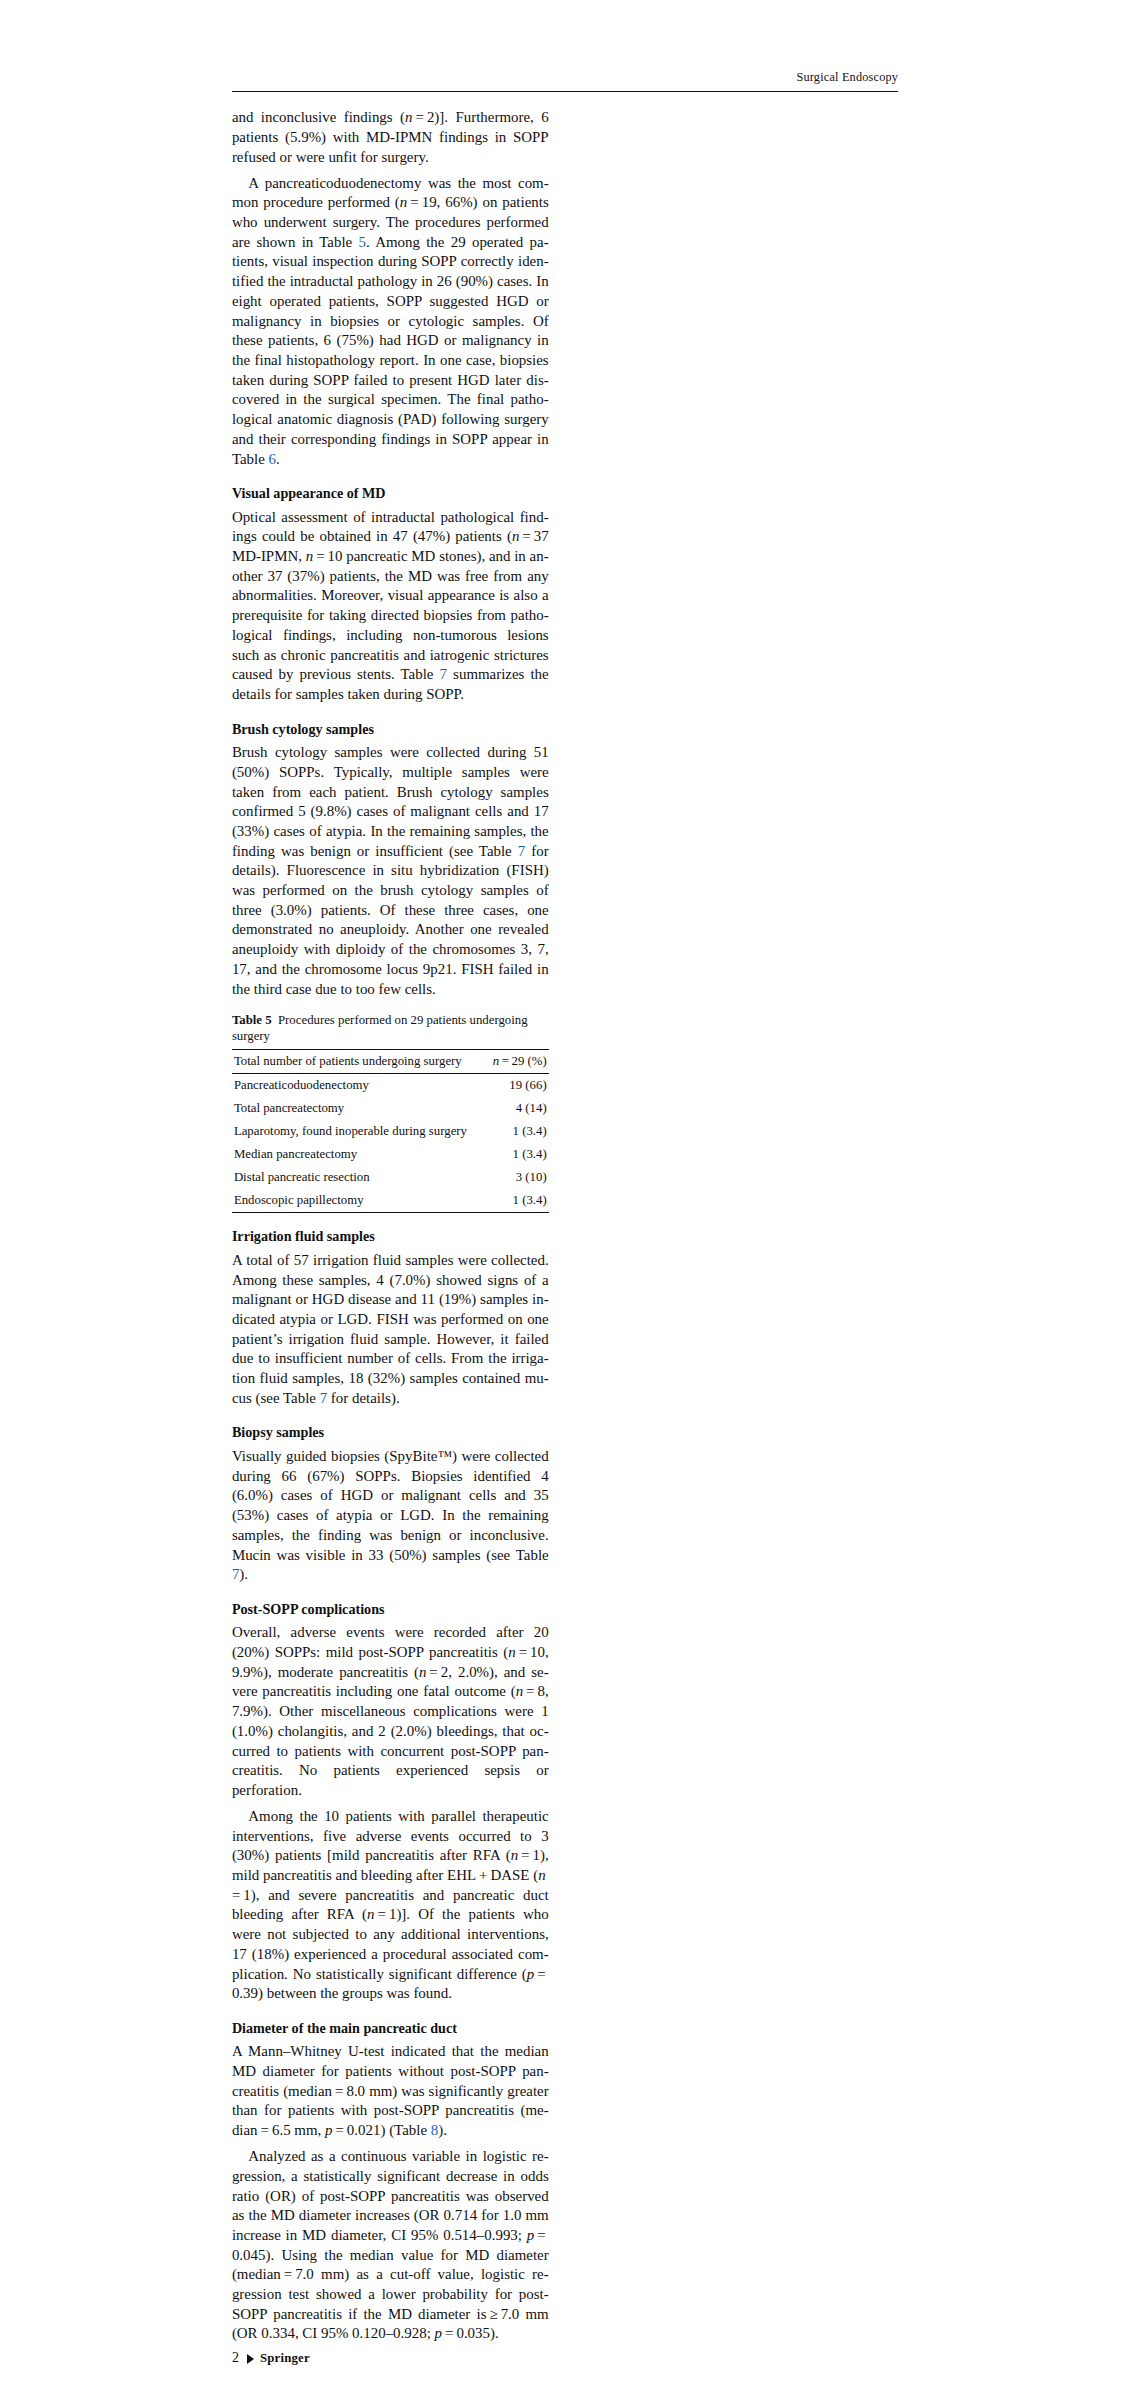Surgical Endoscopy
and inconclusive findings (n = 2)]. Furthermore, 6 patients (5.9%) with MD-IPMN findings in SOPP refused or were unfit for surgery.
A pancreaticoduodenectomy was the most common procedure performed (n = 19, 66%) on patients who underwent surgery. The procedures performed are shown in Table 5. Among the 29 operated patients, visual inspection during SOPP correctly identified the intraductal pathology in 26 (90%) cases. In eight operated patients, SOPP suggested HGD or malignancy in biopsies or cytologic samples. Of these patients, 6 (75%) had HGD or malignancy in the final histopathology report. In one case, biopsies taken during SOPP failed to present HGD later discovered in the surgical specimen. The final pathological anatomic diagnosis (PAD) following surgery and their corresponding findings in SOPP appear in Table 6.
Visual appearance of MD
Optical assessment of intraductal pathological findings could be obtained in 47 (47%) patients (n = 37 MD-IPMN, n = 10 pancreatic MD stones), and in another 37 (37%) patients, the MD was free from any abnormalities. Moreover, visual appearance is also a prerequisite for taking directed biopsies from pathological findings, including non-tumorous lesions such as chronic pancreatitis and iatrogenic strictures caused by previous stents. Table 7 summarizes the details for samples taken during SOPP.
Brush cytology samples
Brush cytology samples were collected during 51 (50%) SOPPs. Typically, multiple samples were taken from each patient. Brush cytology samples confirmed 5 (9.8%) cases of malignant cells and 17 (33%) cases of atypia. In the remaining samples, the finding was benign or insufficient (see Table 7 for details). Fluorescence in situ hybridization (FISH) was performed on the brush cytology samples of three (3.0%) patients. Of these three cases, one demonstrated no aneuploidy. Another one revealed aneuploidy with diploidy of the chromosomes 3, 7, 17, and the chromosome locus 9p21. FISH failed in the third case due to too few cells.
Table 5 Procedures performed on 29 patients undergoing surgery
| Total number of patients undergoing surgery | n = 29 (%) |
| --- | --- |
| Pancreaticoduodenectomy | 19 (66) |
| Total pancreatectomy | 4 (14) |
| Laparotomy, found inoperable during surgery | 1 (3.4) |
| Median pancreatectomy | 1 (3.4) |
| Distal pancreatic resection | 3 (10) |
| Endoscopic papillectomy | 1 (3.4) |
Irrigation fluid samples
A total of 57 irrigation fluid samples were collected. Among these samples, 4 (7.0%) showed signs of a malignant or HGD disease and 11 (19%) samples indicated atypia or LGD. FISH was performed on one patient’s irrigation fluid sample. However, it failed due to insufficient number of cells. From the irrigation fluid samples, 18 (32%) samples contained mucus (see Table 7 for details).
Biopsy samples
Visually guided biopsies (SpyBite™) were collected during 66 (67%) SOPPs. Biopsies identified 4 (6.0%) cases of HGD or malignant cells and 35 (53%) cases of atypia or LGD. In the remaining samples, the finding was benign or inconclusive. Mucin was visible in 33 (50%) samples (see Table 7).
Post-SOPP complications
Overall, adverse events were recorded after 20 (20%) SOPPs: mild post-SOPP pancreatitis (n = 10, 9.9%), moderate pancreatitis (n = 2, 2.0%), and severe pancreatitis including one fatal outcome (n = 8, 7.9%). Other miscellaneous complications were 1 (1.0%) cholangitis, and 2 (2.0%) bleedings, that occurred to patients with concurrent post-SOPP pancreatitis. No patients experienced sepsis or perforation.
Among the 10 patients with parallel therapeutic interventions, five adverse events occurred to 3 (30%) patients [mild pancreatitis after RFA (n = 1), mild pancreatitis and bleeding after EHL + DASE (n = 1), and severe pancreatitis and pancreatic duct bleeding after RFA (n = 1)]. Of the patients who were not subjected to any additional interventions, 17 (18%) experienced a procedural associated complication. No statistically significant difference (p = 0.39) between the groups was found.
Diameter of the main pancreatic duct
A Mann–Whitney U-test indicated that the median MD diameter for patients without post-SOPP pancreatitis (median = 8.0 mm) was significantly greater than for patients with post-SOPP pancreatitis (median = 6.5 mm, p = 0.021) (Table 8).
Analyzed as a continuous variable in logistic regression, a statistically significant decrease in odds ratio (OR) of post-SOPP pancreatitis was observed as the MD diameter increases (OR 0.714 for 1.0 mm increase in MD diameter, CI 95% 0.514–0.993; p = 0.045). Using the median value for MD diameter (median = 7.0 mm) as a cut-off value, logistic regression test showed a lower probability for post-SOPP pancreatitis if the MD diameter is ≥ 7.0 mm (OR 0.334, CI 95% 0.120–0.928; p = 0.035).
2 Springer